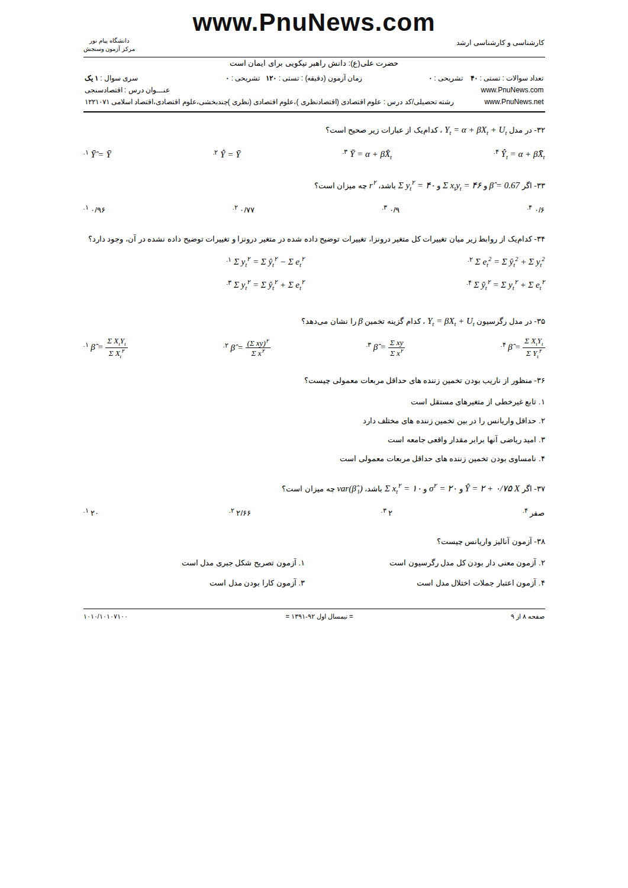www.PnuNews.com
کارشناسی و کارشناسی ارشد
دانشگاه پیام نور
مرکز آزمون وسنجش
حضرت علی(ع): دانش راهبر نیکویی برای ایمان است
| تعداد سوالات : تستی : ۴۰ تشریحی : ۰ | زمان آزمون (دقیقه) : تستی : ۱۲۰ تشریحی : ۰ | سری سوال : ۱ یک |
| www.PnuNews.com | عنـــوان درس : اقتصادسنجی |
| www.PnuNews.net رشته تحصیلی/کد درس : علوم اقتصادی (اقتصادنظری )،علوم اقتصادی (نظری )چندبخشی،علوم اقتصادی،اقتصاد اسلامی ۱۲۲۱۰۷۱ |
۳۲- در مدل Yt = α + βXt + Ut ، کدام‌یک از عبارات زیر صحیح است؟
Ŷt = α + βX̄t ۴. Ȳ = α + βX̂t ۳. Ŷ = Ȳ ۲. Ȳ̂ = Ȳ ۱.
۳۳- اگر β̂ = 0.67 و Σ xtyt = ۴۶ و Σ yt۲ = ۴۰ باشد، r۲ چه میزان است؟
۰/۶ ۴. ۰/۹ ۳. ۰/۷۷ ۲. ۰/۹۶ ۱.
۳۴- کدام‌یک از روابط زیر میان تغییرات کل متغیر درونزا، تغییرات توضیح داده شده در متغیر درونزا و تغییرات توضیح داده نشده در آن، وجود دارد؟
Σ et2 = Σ ŷt2 + Σ yt2 ۲. Σ ŷt۲ = Σ yt۲ + Σ et۲ ۴.
Σ yt۲ = Σ ŷt۲ − Σ et۲ ۱. Σ yt۲ = Σ ŷt۲ + Σ et۲ ۳.
۳۵- در مدل رگرسیون Yt = βXt + Ut ، کدام گزینه تخمین β را نشان می‌دهد؟
β̂ = Σ XtYt Σ Yt۲ ۴. β̂ = Σ xy Σ x۲ ۳. β̂ = (Σ xy)۲ Σ x۲ ۲. β̂ = Σ XtYt Σ Xt۲ ۱.
۳۶- منظور از ناریب بودن تخمین زننده های حداقل مربعات معمولی چیست؟
۱. تابع غیرخطی از متغیرهای مستقل است ۲. حداقل واریانس را در بین تخمین زننده های مختلف دارد ۳. امید ریاضی آنها برابر مقدار واقعی جامعه است ۴. نامساوی بودن تخمین زننده های حداقل مربعات معمولی است
۳۷- اگر Ŷ = ۲ + ۰/۷۵ X و σ۲ = ۲۰ و Σ xt۲ = ۱۰ باشد، var(β̂۱) چه میزان است؟
صفر ۴. ۲ ۳. ۲/۶۶ ۲. ۲۰ ۱.
۳۸- آزمون آنالیز واریانس چیست؟
۲. آزمون معنی دار بودن کل مدل رگرسیون است ۴. آزمون اعتبار جملات اختلال مدل است
۱. آزمون تصریح شکل جبری مدل است ۳. آزمون کارا بودن مدل است
صفحه ۸ از ۹
= نیمسال اول ۹۲-۱۳۹۱ =
۱۰۱۰/۱۰۱۰۷۱۰۰